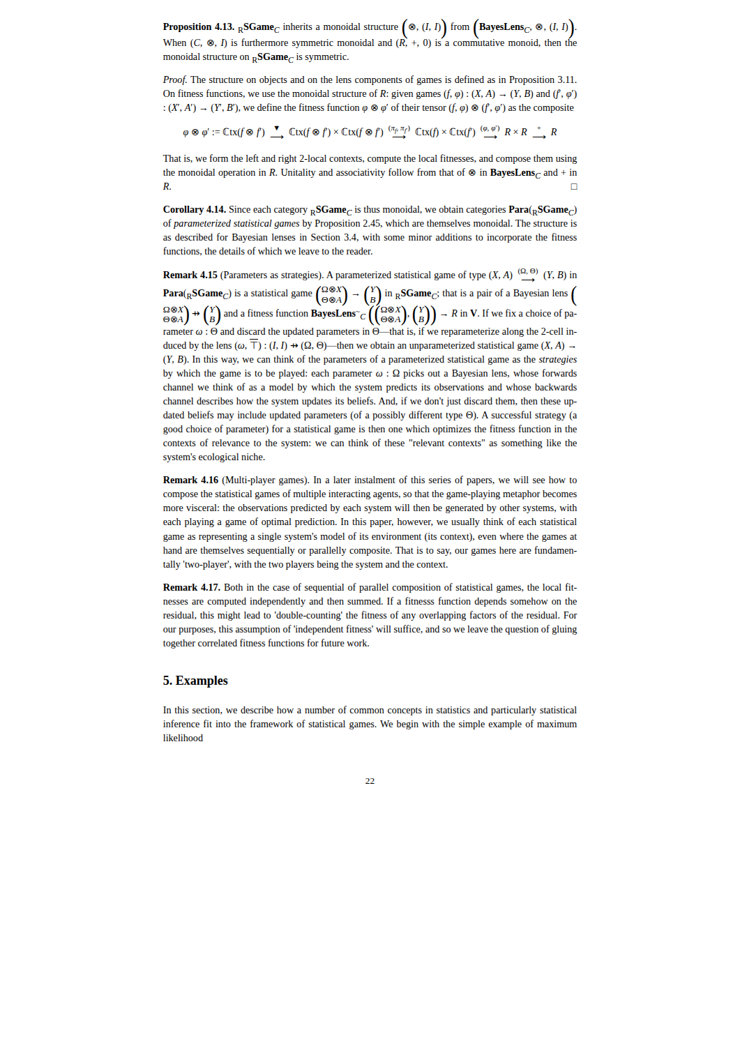Proposition 4.13. RSGameC inherits a monoidal structure (⊗, (I, I)) from (BayesLensC, ⊗, (I, I)). When (C, ⊗, I) is furthermore symmetric monoidal and (R, +, 0) is a commutative monoid, then the monoidal structure on RSGameC is symmetric.
Proof. The structure on objects and on the lens components of games is defined as in Proposition 3.11. On fitness functions, we use the monoidal structure of R: given games (f, φ) : (X, A) → (Y, B) and (f′, φ′) : (X′, A′) → (Y′, B′), we define the fitness function φ ⊗ φ′ of their tensor (f, φ) ⊗ (f′, φ′) as the composite
φ ⊗ φ′ := ℂtx(f ⊗ f′) ▼⟶ ℂtx(f ⊗ f′) × ℂtx(f ⊗ f′) (πf, πf′)⟶ ℂtx(f) × ℂtx(f′) (φ, φ′)⟶ R × R +⟶ R
That is, we form the left and right 2-local contexts, compute the local fitnesses, and compose them using the monoidal operation in R. Unitality and associativity follow from that of ⊗ in BayesLensC and + in R. □
Corollary 4.14. Since each category RSGameC is thus monoidal, we obtain categories Para(RSGameC) of parameterized statistical games by Proposition 2.45, which are themselves monoidal. The structure is as described for Bayesian lenses in Section 3.4, with some minor additions to incorporate the fitness functions, the details of which we leave to the reader.
Remark 4.15 (Parameters as strategies). A parameterized statistical game of type (X, A) (Ω, Θ)⟶ (Y, B) in Para(RSGameC) is a statistical game (Ω⊗X Θ⊗A) → (YB) in RSGameC; that is a pair of a Bayesian lens (Ω⊗X Θ⊗A) ⇸ (YB) and a fitness function BayesLens~C ((Ω⊗X Θ⊗A), (YB)) → R in V. If we fix a choice of parameter ω : Θ and discard the updated parameters in Θ—that is, if we reparameterize along the 2-cell induced by the lens (ω, ⊤) : (I, I) ⇸ (Ω, Θ)—then we obtain an unparameterized statistical game (X, A) → (Y, B). In this way, we can think of the parameters of a parameterized statistical game as the strategies by which the game is to be played: each parameter ω : Ω picks out a Bayesian lens, whose forwards channel we think of as a model by which the system predicts its observations and whose backwards channel describes how the system updates its beliefs. And, if we don't just discard them, then these updated beliefs may include updated parameters (of a possibly different type Θ). A successful strategy (a good choice of parameter) for a statistical game is then one which optimizes the fitness function in the contexts of relevance to the system: we can think of these "relevant contexts" as something like the system's ecological niche.
Remark 4.16 (Multi-player games). In a later instalment of this series of papers, we will see how to compose the statistical games of multiple interacting agents, so that the game-playing metaphor becomes more visceral: the observations predicted by each system will then be generated by other systems, with each playing a game of optimal prediction. In this paper, however, we usually think of each statistical game as representing a single system's model of its environment (its context), even where the games at hand are themselves sequentially or parallelly composite. That is to say, our games here are fundamentally 'two-player', with the two players being the system and the context.
Remark 4.17. Both in the case of sequential of parallel composition of statistical games, the local fitnesses are computed independently and then summed. If a fitnesss function depends somehow on the residual, this might lead to 'double-counting' the fitness of any overlapping factors of the residual. For our purposes, this assumption of 'independent fitness' will suffice, and so we leave the question of gluing together correlated fitness functions for future work.
5. Examples
In this section, we describe how a number of common concepts in statistics and particularly statistical inference fit into the framework of statistical games. We begin with the simple example of maximum likelihood
22